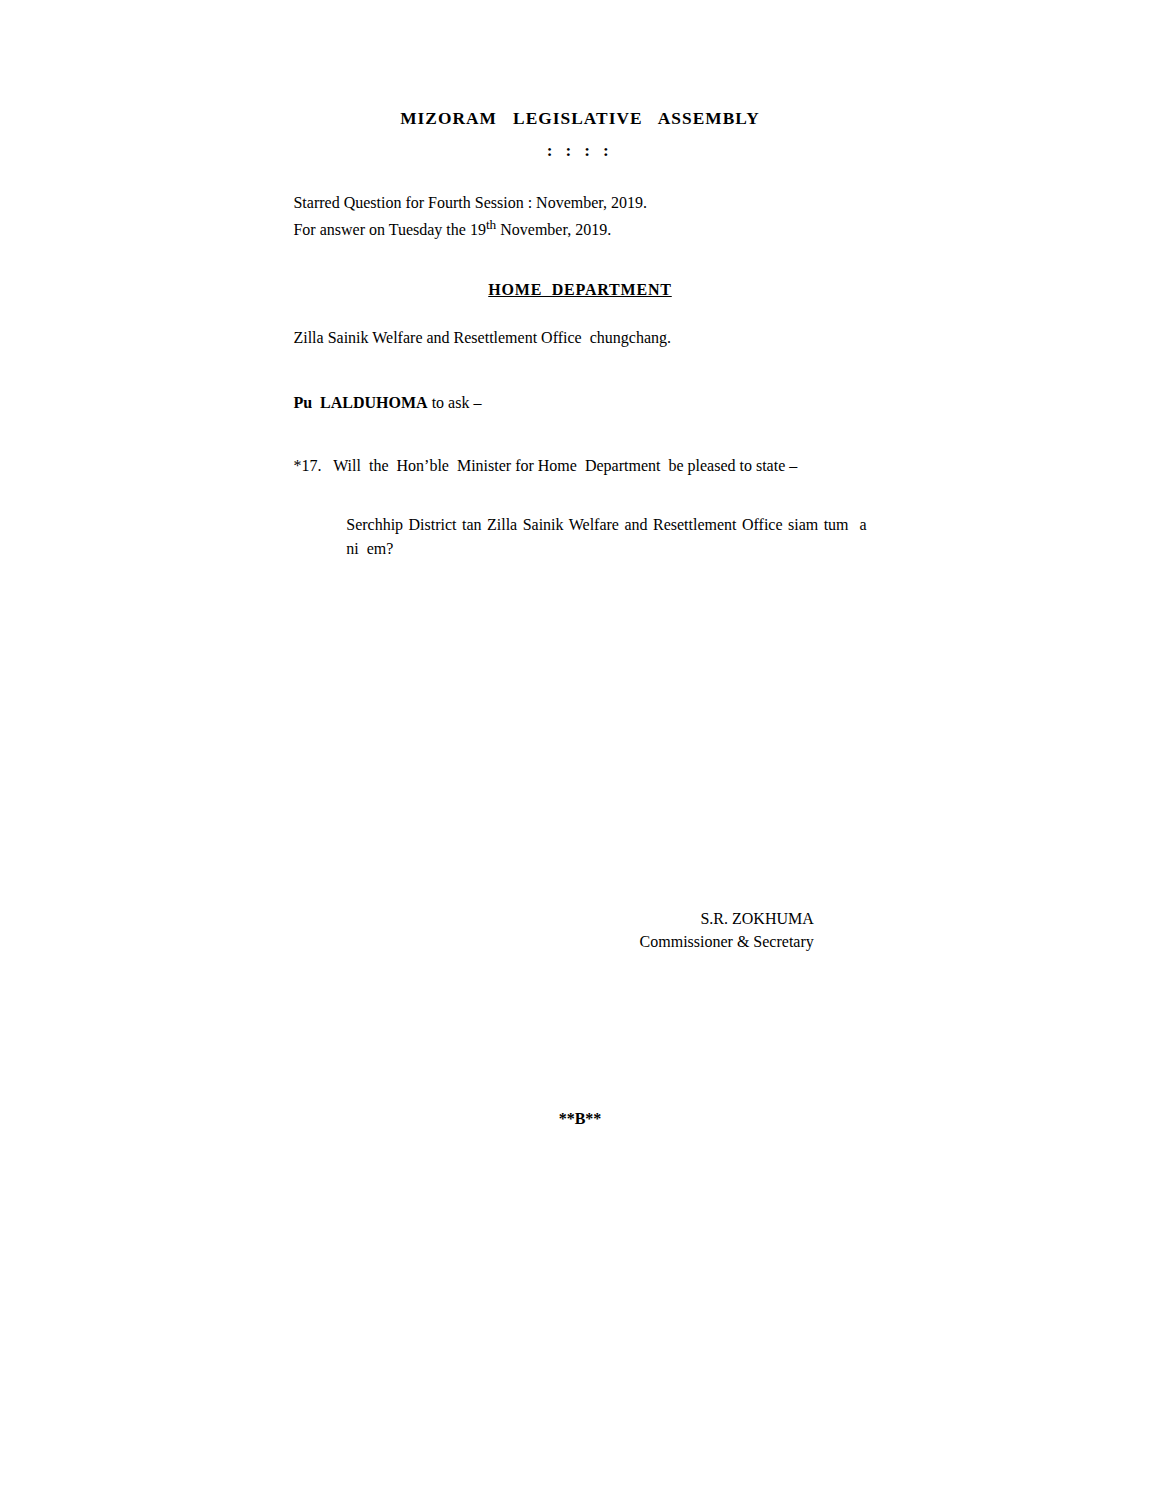MIZORAM LEGISLATIVE ASSEMBLY
: : : :
Starred Question for Fourth Session : November, 2019.
For answer on Tuesday the 19th November, 2019.
HOME DEPARTMENT
Zilla Sainik Welfare and Resettlement Office chungchang.
Pu LALDUHOMA to ask –
*17. Will the Hon’ble Minister for Home Department be pleased to state –
Serchhip District tan Zilla Sainik Welfare and Resettlement Office siam tum a ni em?
S.R. ZOKHUMA
Commissioner & Secretary
**B**